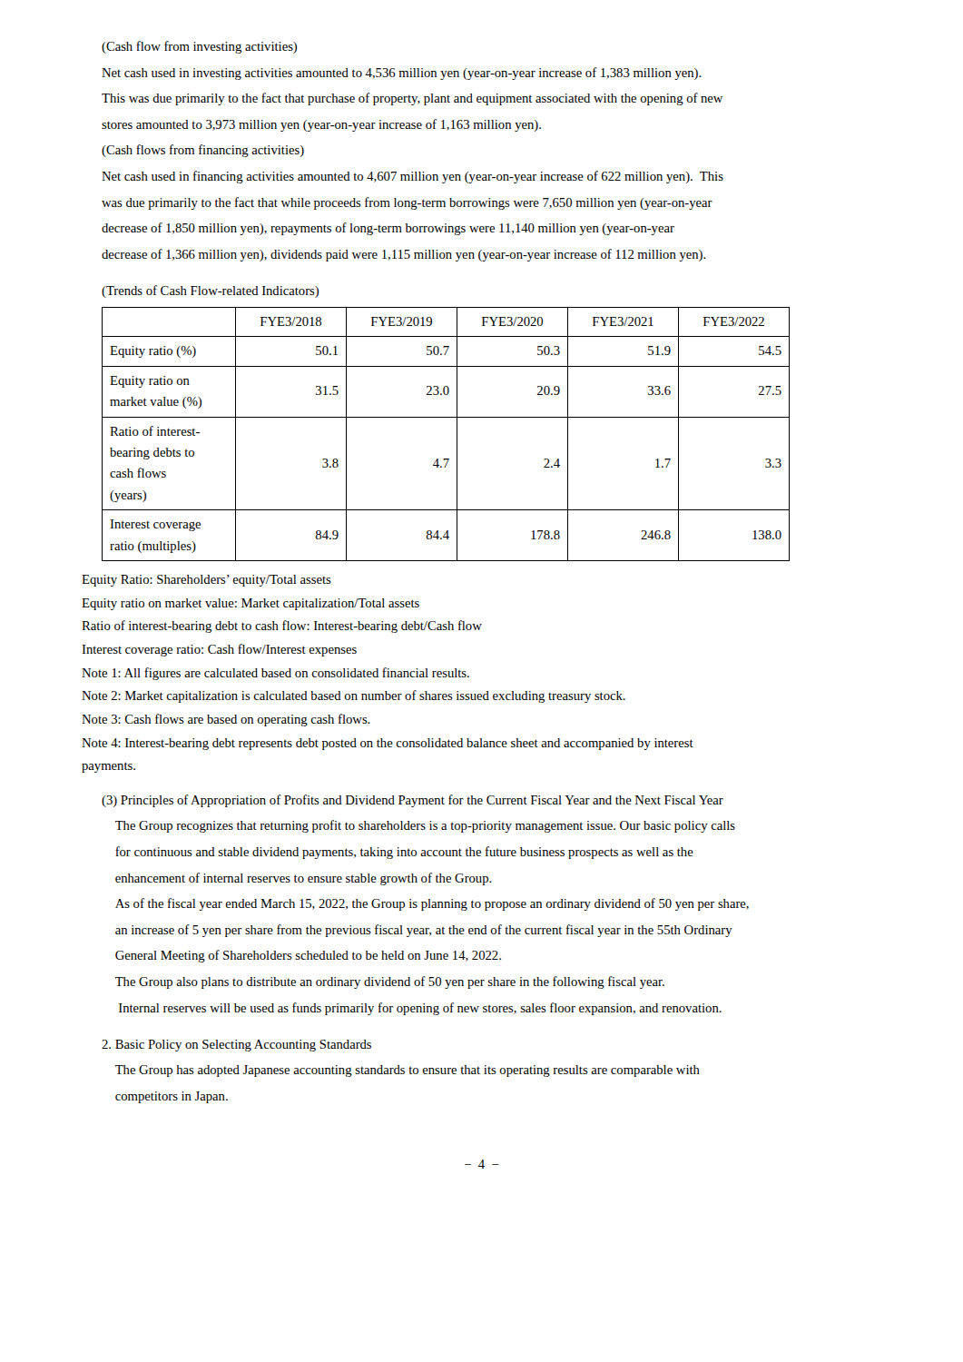(Cash flow from investing activities)
Net cash used in investing activities amounted to 4,536 million yen (year-on-year increase of 1,383 million yen).
This was due primarily to the fact that purchase of property, plant and equipment associated with the opening of new
stores amounted to 3,973 million yen (year-on-year increase of 1,163 million yen).
(Cash flows from financing activities)
Net cash used in financing activities amounted to 4,607 million yen (year-on-year increase of 622 million yen). This
was due primarily to the fact that while proceeds from long-term borrowings were 7,650 million yen (year-on-year
decrease of 1,850 million yen), repayments of long-term borrowings were 11,140 million yen (year-on-year
decrease of 1,366 million yen), dividends paid were 1,115 million yen (year-on-year increase of 112 million yen).
(Trends of Cash Flow-related Indicators)
| | FYE3/2018 | FYE3/2019 | FYE3/2020 | FYE3/2021 | FYE3/2022 |
| --- | --- | --- | --- | --- | --- |
| Equity ratio (%) | 50.1 | 50.7 | 50.3 | 51.9 | 54.5 |
| Equity ratio on market value (%) | 31.5 | 23.0 | 20.9 | 33.6 | 27.5 |
| Ratio of interest- bearing debts to cash flows (years) | 3.8 | 4.7 | 2.4 | 1.7 | 3.3 |
| Interest coverage ratio (multiples) | 84.9 | 84.4 | 178.8 | 246.8 | 138.0 |
Equity Ratio: Shareholders’ equity/Total assets
Equity ratio on market value: Market capitalization/Total assets
Ratio of interest-bearing debt to cash flow: Interest-bearing debt/Cash flow
Interest coverage ratio: Cash flow/Interest expenses
Note 1: All figures are calculated based on consolidated financial results.
Note 2: Market capitalization is calculated based on number of shares issued excluding treasury stock.
Note 3: Cash flows are based on operating cash flows.
Note 4: Interest-bearing debt represents debt posted on the consolidated balance sheet and accompanied by interest
payments.
(3) Principles of Appropriation of Profits and Dividend Payment for the Current Fiscal Year and the Next Fiscal Year
The Group recognizes that returning profit to shareholders is a top-priority management issue. Our basic policy calls
for continuous and stable dividend payments, taking into account the future business prospects as well as the
enhancement of internal reserves to ensure stable growth of the Group.
As of the fiscal year ended March 15, 2022, the Group is planning to propose an ordinary dividend of 50 yen per share,
an increase of 5 yen per share from the previous fiscal year, at the end of the current fiscal year in the 55th Ordinary
General Meeting of Shareholders scheduled to be held on June 14, 2022.
The Group also plans to distribute an ordinary dividend of 50 yen per share in the following fiscal year.
Internal reserves will be used as funds primarily for opening of new stores, sales floor expansion, and renovation.
2. Basic Policy on Selecting Accounting Standards
The Group has adopted Japanese accounting standards to ensure that its operating results are comparable with
competitors in Japan.
− 4 −